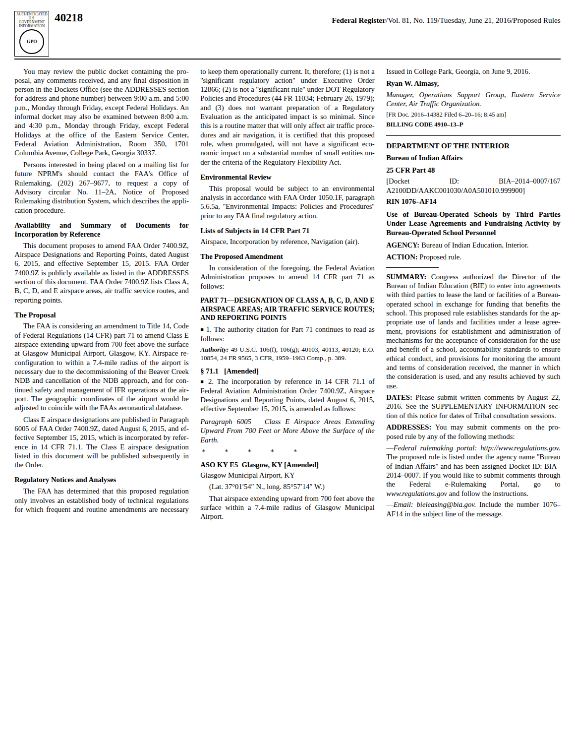AUTHENTICATED
U.S. GOVERNMENT
INFORMATION
40218
Federal Register/Vol. 81, No. 119/Tuesday, June 21, 2016/Proposed Rules
You may review the public docket containing the proposal, any comments received, and any final disposition in person in the Dockets Office (see the ADDRESSES section for address and phone number) between 9:00 a.m. and 5:00 p.m., Monday through Friday, except Federal Holidays. An informal docket may also be examined between 8:00 a.m. and 4:30 p.m., Monday through Friday, except Federal Holidays at the office of the Eastern Service Center, Federal Aviation Administration, Room 350, 1701 Columbia Avenue, College Park, Georgia 30337.
Persons interested in being placed on a mailing list for future NPRM's should contact the FAA's Office of Rulemaking, (202) 267–9677, to request a copy of Advisory circular No. 11–2A, Notice of Proposed Rulemaking distribution System, which describes the application procedure.
Availability and Summary of Documents for Incorporation by Reference
This document proposes to amend FAA Order 7400.9Z, Airspace Designations and Reporting Points, dated August 6, 2015, and effective September 15, 2015. FAA Order 7400.9Z is publicly available as listed in the ADDRESSES section of this document. FAA Order 7400.9Z lists Class A, B, C, D, and E airspace areas, air traffic service routes, and reporting points.
The Proposal
The FAA is considering an amendment to Title 14, Code of Federal Regulations (14 CFR) part 71 to amend Class E airspace extending upward from 700 feet above the surface at Glasgow Municipal Airport, Glasgow, KY. Airspace reconfiguration to within a 7.4-mile radius of the airport is necessary due to the decommissioning of the Beaver Creek NDB and cancellation of the NDB approach, and for continued safety and management of IFR operations at the airport. The geographic coordinates of the airport would be adjusted to coincide with the FAAs aeronautical database.
Class E airspace designations are published in Paragraph 6005 of FAA Order 7400.9Z, dated August 6, 2015, and effective September 15, 2015, which is incorporated by reference in 14 CFR 71.1. The Class E airspace designation listed in this document will be published subsequently in the Order.
Regulatory Notices and Analyses
The FAA has determined that this proposed regulation only involves an established body of technical regulations for which frequent and routine amendments are necessary to keep them operationally current. It, therefore; (1) is not a ''significant regulatory action'' under Executive Order 12866; (2) is not a ''significant rule'' under DOT Regulatory Policies and Procedures (44 FR 11034; February 26, 1979); and (3) does not warrant preparation of a Regulatory Evaluation as the anticipated impact is so minimal. Since this is a routine matter that will only affect air traffic procedures and air navigation, it is certified that this proposed rule, when promulgated, will not have a significant economic impact on a substantial number of small entities under the criteria of the Regulatory Flexibility Act.
Environmental Review
This proposal would be subject to an environmental analysis in accordance with FAA Order 1050.1F, paragraph 5.6.5a, ''Environmental Impacts: Policies and Procedures'' prior to any FAA final regulatory action.
Lists of Subjects in 14 CFR Part 71
Airspace, Incorporation by reference, Navigation (air).
The Proposed Amendment
In consideration of the foregoing, the Federal Aviation Administration proposes to amend 14 CFR part 71 as follows:
PART 71—DESIGNATION OF CLASS A, B, C, D, AND E AIRSPACE AREAS; AIR TRAFFIC SERVICE ROUTES; AND REPORTING POINTS
1. The authority citation for Part 71 continues to read as follows:
Authority: 49 U.S.C. 106(f), 106(g); 40103, 40113, 40120; E.O. 10854, 24 FR 9565, 3 CFR, 1959–1963 Comp., p. 389.
§ 71.1 [Amended]
2. The incorporation by reference in 14 CFR 71.1 of Federal Aviation Administration Order 7400.9Z, Airspace Designations and Reporting Points, dated August 6, 2015, effective September 15, 2015, is amended as follows:
Paragraph 6005 Class E Airspace Areas Extending Upward From 700 Feet or More Above the Surface of the Earth.
* * * * *
ASO KY E5 Glasgow, KY [Amended]
Glasgow Municipal Airport, KY
(Lat. 37°01′54″ N., long. 85°57′14″ W.)
That airspace extending upward from 700 feet above the surface within a 7.4-mile radius of Glasgow Municipal Airport.
Issued in College Park, Georgia, on June 9, 2016.
Ryan W. Almasy,
Manager, Operations Support Group, Eastern Service Center, Air Traffic Organization.
[FR Doc. 2016–14382 Filed 6–20–16; 8:45 am]
BILLING CODE 4910–13–P
DEPARTMENT OF THE INTERIOR
Bureau of Indian Affairs
25 CFR Part 48
[Docket ID: BIA–2014–0007/167 A2100DD/AAKC001030/A0A501010.999900]
RIN 1076–AF14
Use of Bureau-Operated Schools by Third Parties Under Lease Agreements and Fundraising Activity by Bureau-Operated School Personnel
AGENCY: Bureau of Indian Education, Interior.
ACTION: Proposed rule.
SUMMARY: Congress authorized the Director of the Bureau of Indian Education (BIE) to enter into agreements with third parties to lease the land or facilities of a Bureau-operated school in exchange for funding that benefits the school. This proposed rule establishes standards for the appropriate use of lands and facilities under a lease agreement, provisions for establishment and administration of mechanisms for the acceptance of consideration for the use and benefit of a school, accountability standards to ensure ethical conduct, and provisions for monitoring the amount and terms of consideration received, the manner in which the consideration is used, and any results achieved by such use.
DATES: Please submit written comments by August 22, 2016. See the SUPPLEMENTARY INFORMATION section of this notice for dates of Tribal consultation sessions.
ADDRESSES: You may submit comments on the proposed rule by any of the following methods:
—Federal rulemaking portal: http://www.regulations.gov. The proposed rule is listed under the agency name ''Bureau of Indian Affairs'' and has been assigned Docket ID: BIA–2014–0007. If you would like to submit comments through the Federal e-Rulemaking Portal, go to www.regulations.gov and follow the instructions.
—Email: bieleasing@bia.gov. Include the number 1076–AF14 in the subject line of the message.